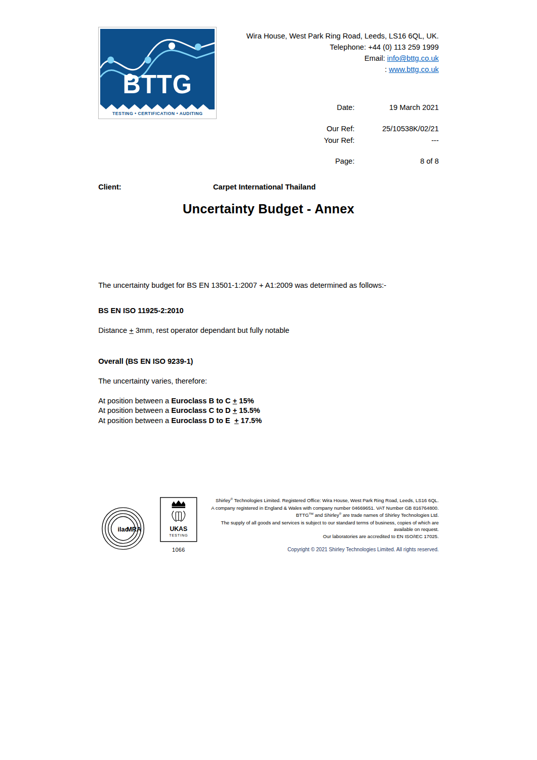BTTG
TESTING • CERTIFICATION • AUDITING
Wira House, West Park Ring Road, Leeds, LS16 6QL, UK.
Telephone: +44 (0) 113 259 1999
Email: info@bttg.co.uk
: www.bttg.co.uk
| Date: | 19 March 2021 |
| Our Ref: | 25/10538K/02/21 |
| Your Ref: | --- |
| Page: | 8 of 8 |
Client:
Carpet International Thailand
Uncertainty Budget - Annex
The uncertainty budget for BS EN 13501-1:2007 + A1:2009 was determined as follows:-
BS EN ISO 11925-2:2010
Distance + 3mm, rest operator dependant but fully notable
Overall (BS EN ISO 9239-1)
The uncertainty varies, therefore:
At position between a Euroclass B to C + 15%
At position between a Euroclass C to D + 15.5%
At position between a Euroclass D to E + 17.5%
ilac MRA
UKAS TESTING
1066
Shirley® Technologies Limited. Registered Office: Wira House, West Park Ring Road, Leeds, LS16 6QL.
A company registered in England & Wales with company number 04669651. VAT Number GB 816764800.
BTTGTM and Shirley® are trade names of Shirley Technologies Ltd.
The supply of all goods and services is subject to our standard terms of business, copies of which are available on request.
Our laboratories are accredited to EN ISO/IEC 17025.
Copyright © 2021 Shirley Technologies Limited. All rights reserved.